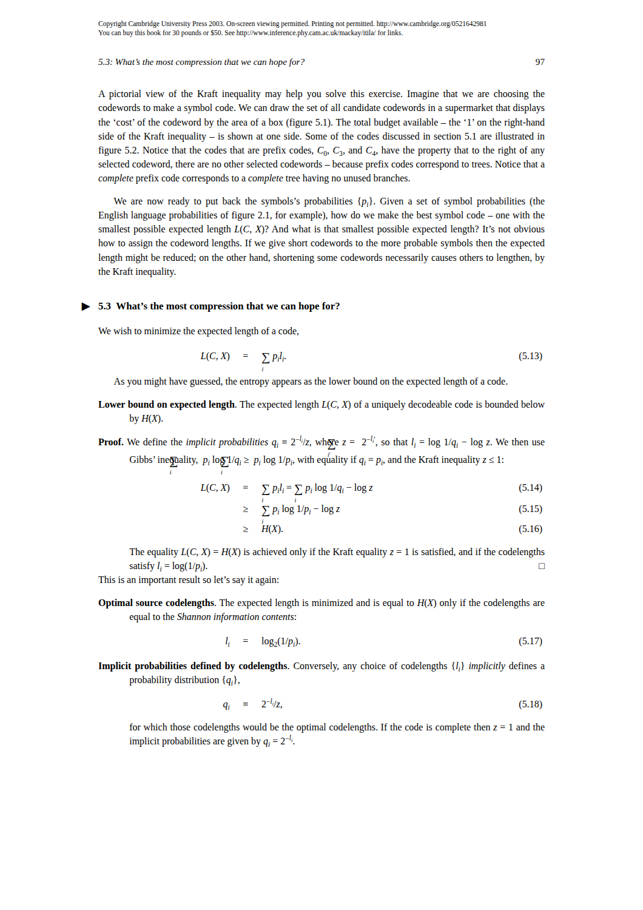Copyright Cambridge University Press 2003. On-screen viewing permitted. Printing not permitted. http://www.cambridge.org/0521642981
You can buy this book for 30 pounds or $50. See http://www.inference.phy.cam.ac.uk/mackay/itila/ for links.
5.3: What’s the most compression that we can hope for? 97
A pictorial view of the Kraft inequality may help you solve this exercise. Imagine that we are choosing the codewords to make a symbol code. We can draw the set of all candidate codewords in a supermarket that displays the ‘cost’ of the codeword by the area of a box (figure 5.1). The total budget available – the ‘1’ on the right-hand side of the Kraft inequality – is shown at one side. Some of the codes discussed in section 5.1 are illustrated in figure 5.2. Notice that the codes that are prefix codes, C0, C3, and C4, have the property that to the right of any selected codeword, there are no other selected codewords – because prefix codes correspond to trees. Notice that a complete prefix code corresponds to a complete tree having no unused branches.
We are now ready to put back the symbols’s probabilities {pi}. Given a set of symbol probabilities (the English language probabilities of figure 2.1, for example), how do we make the best symbol code – one with the smallest possible expected length L(C, X)? And what is that smallest possible expected length? It’s not obvious how to assign the codeword lengths. If we give short codewords to the more probable symbols then the expected length might be reduced; on the other hand, shortening some codewords necessarily causes others to lengthen, by the Kraft inequality.
▶5.3 What’s the most compression that we can hope for?
We wish to minimize the expected length of a code,
| L ( C , X ) | = | ∑ i p i l i . | (5.13) |
As you might have guessed, the entropy appears as the lower bound on the expected length of a code.
Lower bound on expected length. The expected length L(C, X) of a uniquely decodeable code is bounded below by H(X).
Proof. We define the implicit probabilities qi ≡ 2−li/z, where z = ∑i′ 2−li′, so that li = log 1/qi − log z. We then use Gibbs’ inequality, ∑i pi log 1/qi ≥ ∑i pi log 1/pi, with equality if qi = pi, and the Kraft inequality z ≤ 1:
| L ( C , X ) | = | ∑ i p i l i = ∑ i p i log 1/ q i − log z | (5.14) |
| | ≥ | ∑ i p i log 1/ p i − log z | (5.15) |
| | ≥ | H ( X ). | (5.16) |
The equality L(C, X) = H(X) is achieved only if the Kraft equality z = 1 is satisfied, and if the codelengths satisfy li = log(1/pi). □
This is an important result so let’s say it again:
Optimal source codelengths. The expected length is minimized and is equal to H(X) only if the codelengths are equal to the Shannon information contents:
| l i | = | log 2 (1/ p i ). | (5.17) |
Implicit probabilities defined by codelengths. Conversely, any choice of codelengths {li} implicitly defines a probability distribution {qi},
| q i | ≡ | 2 − l i / z , | (5.18) |
for which those codelengths would be the optimal codelengths. If the code is complete then z = 1 and the implicit probabilities are given by qi = 2−li.